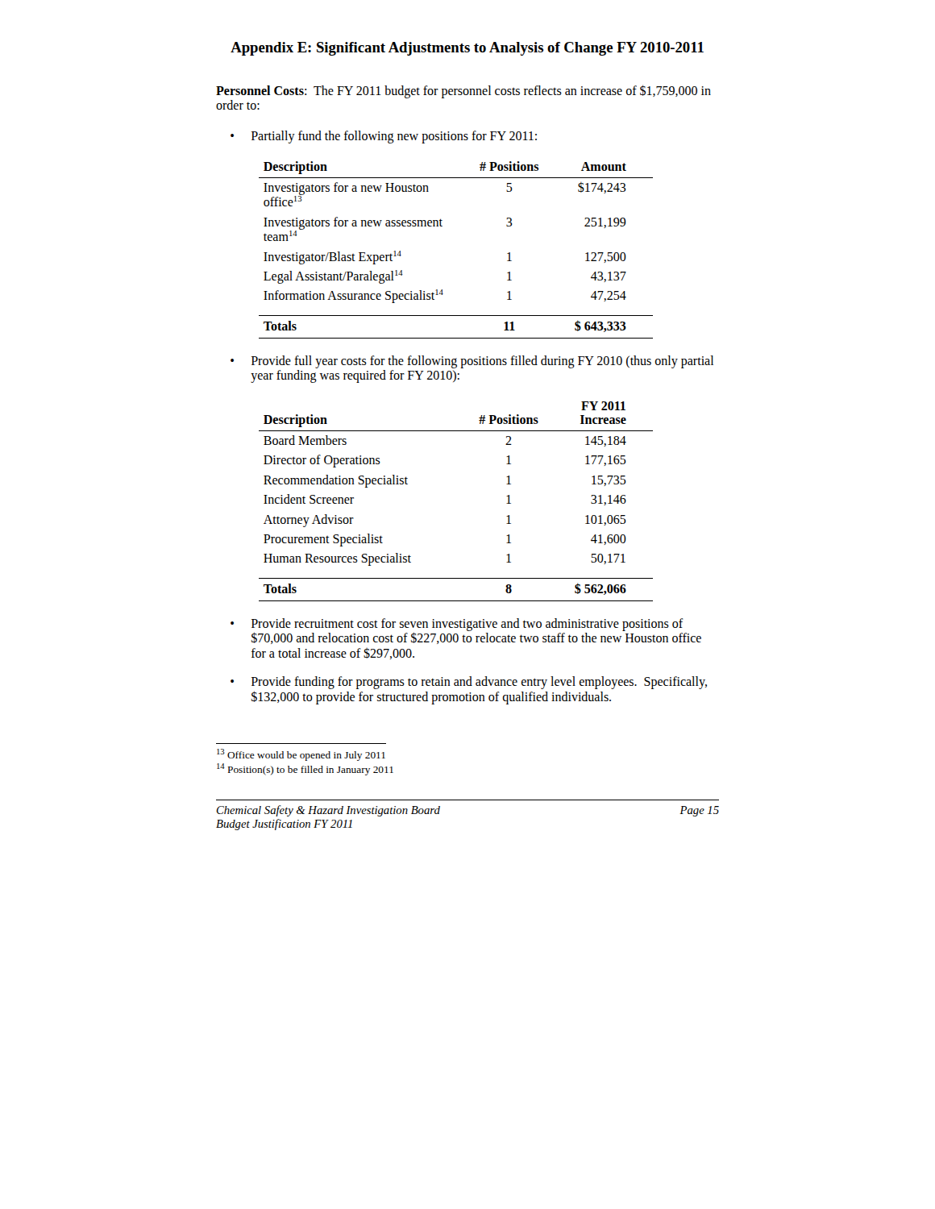Appendix E: Significant Adjustments to Analysis of Change FY 2010-2011
Personnel Costs: The FY 2011 budget for personnel costs reflects an increase of $1,759,000 in order to:
Partially fund the following new positions for FY 2011:
| Description | # Positions | Amount |
| --- | --- | --- |
| Investigators for a new Houston office 13 | 5 | $174,243 |
| Investigators for a new assessment team 14 | 3 | 251,199 |
| Investigator/Blast Expert 14 | 1 | 127,500 |
| Legal Assistant/Paralegal 14 | 1 | 43,137 |
| Information Assurance Specialist 14 | 1 | 47,254 |
| Totals | 11 | $ 643,333 |
Provide full year costs for the following positions filled during FY 2010 (thus only partial year funding was required for FY 2010):
| Description | # Positions | FY 2011 Increase |
| --- | --- | --- |
| Board Members | 2 | 145,184 |
| Director of Operations | 1 | 177,165 |
| Recommendation Specialist | 1 | 15,735 |
| Incident Screener | 1 | 31,146 |
| Attorney Advisor | 1 | 101,065 |
| Procurement Specialist | 1 | 41,600 |
| Human Resources Specialist | 1 | 50,171 |
| Totals | 8 | $ 562,066 |
Provide recruitment cost for seven investigative and two administrative positions of $70,000 and relocation cost of $227,000 to relocate two staff to the new Houston office for a total increase of $297,000.
Provide funding for programs to retain and advance entry level employees. Specifically, $132,000 to provide for structured promotion of qualified individuals.
13 Office would be opened in July 2011
14 Position(s) to be filled in January 2011
Chemical Safety & Hazard Investigation Board
Budget Justification FY 2011
Page 15